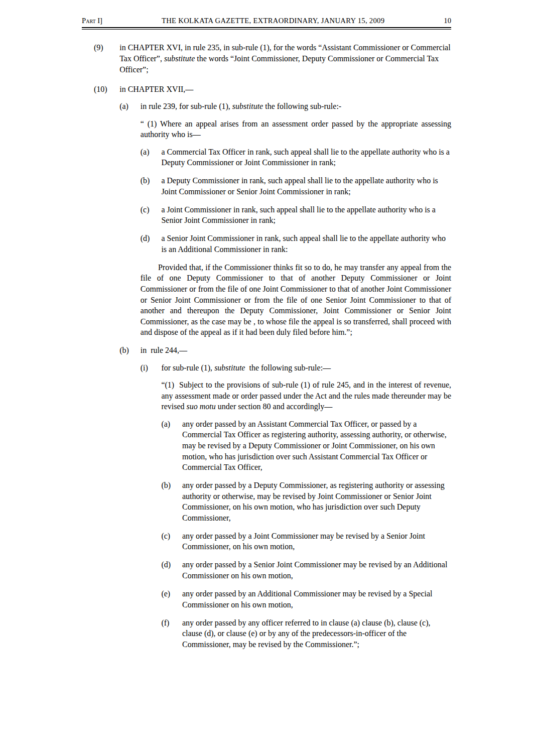Part I]
THE KOLKATA GAZETTE, EXTRAORDINARY, JANUARY 15, 2009
10
(9) in CHAPTER XVI, in rule 235, in sub-rule (1), for the words “Assistant Commissioner or Commercial Tax Officer”, substitute the words “Joint Commissioner, Deputy Commissioner or Commercial Tax Officer”;
(10) in CHAPTER XVII,—
(a) in rule 239, for sub-rule (1), substitute the following sub-rule:-
“ (1) Where an appeal arises from an assessment order passed by the appropriate assessing authority who is—
(a) a Commercial Tax Officer in rank, such appeal shall lie to the appellate authority who is a Deputy Commissioner or Joint Commissioner in rank;
(b) a Deputy Commissioner in rank, such appeal shall lie to the appellate authority who is Joint Commissioner or Senior Joint Commissioner in rank;
(c) a Joint Commissioner in rank, such appeal shall lie to the appellate authority who is a Senior Joint Commissioner in rank;
(d) a Senior Joint Commissioner in rank, such appeal shall lie to the appellate authority who is an Additional Commissioner in rank:
Provided that, if the Commissioner thinks fit so to do, he may transfer any appeal from the file of one Deputy Commissioner to that of another Deputy Commissioner or Joint Commissioner or from the file of one Joint Commissioner to that of another Joint Commissioner or Senior Joint Commissioner or from the file of one Senior Joint Commissioner to that of another and thereupon the Deputy Commissioner, Joint Commissioner or Senior Joint Commissioner, as the case may be , to whose file the appeal is so transferred, shall proceed with and dispose of the appeal as if it had been duly filed before him.”;
(b) in rule 244,—
(i) for sub-rule (1), substitute the following sub-rule:—
“(1) Subject to the provisions of sub-rule (1) of rule 245, and in the interest of revenue, any assessment made or order passed under the Act and the rules made thereunder may be revised suo motu under section 80 and accordingly—
(a) any order passed by an Assistant Commercial Tax Officer, or passed by a Commercial Tax Officer as registering authority, assessing authority, or otherwise, may be revised by a Deputy Commissioner or Joint Commissioner, on his own motion, who has jurisdiction over such Assistant Commercial Tax Officer or Commercial Tax Officer,
(b) any order passed by a Deputy Commissioner, as registering authority or assessing authority or otherwise, may be revised by Joint Commissioner or Senior Joint Commissioner, on his own motion, who has jurisdiction over such Deputy Commissioner,
(c) any order passed by a Joint Commissioner may be revised by a Senior Joint Commissioner, on his own motion,
(d) any order passed by a Senior Joint Commissioner may be revised by an Additional Commissioner on his own motion,
(e) any order passed by an Additional Commissioner may be revised by a Special Commissioner on his own motion,
(f) any order passed by any officer referred to in clause (a) clause (b), clause (c), clause (d), or clause (e) or by any of the predecessors-in-officer of the Commissioner, may be revised by the Commissioner.”;